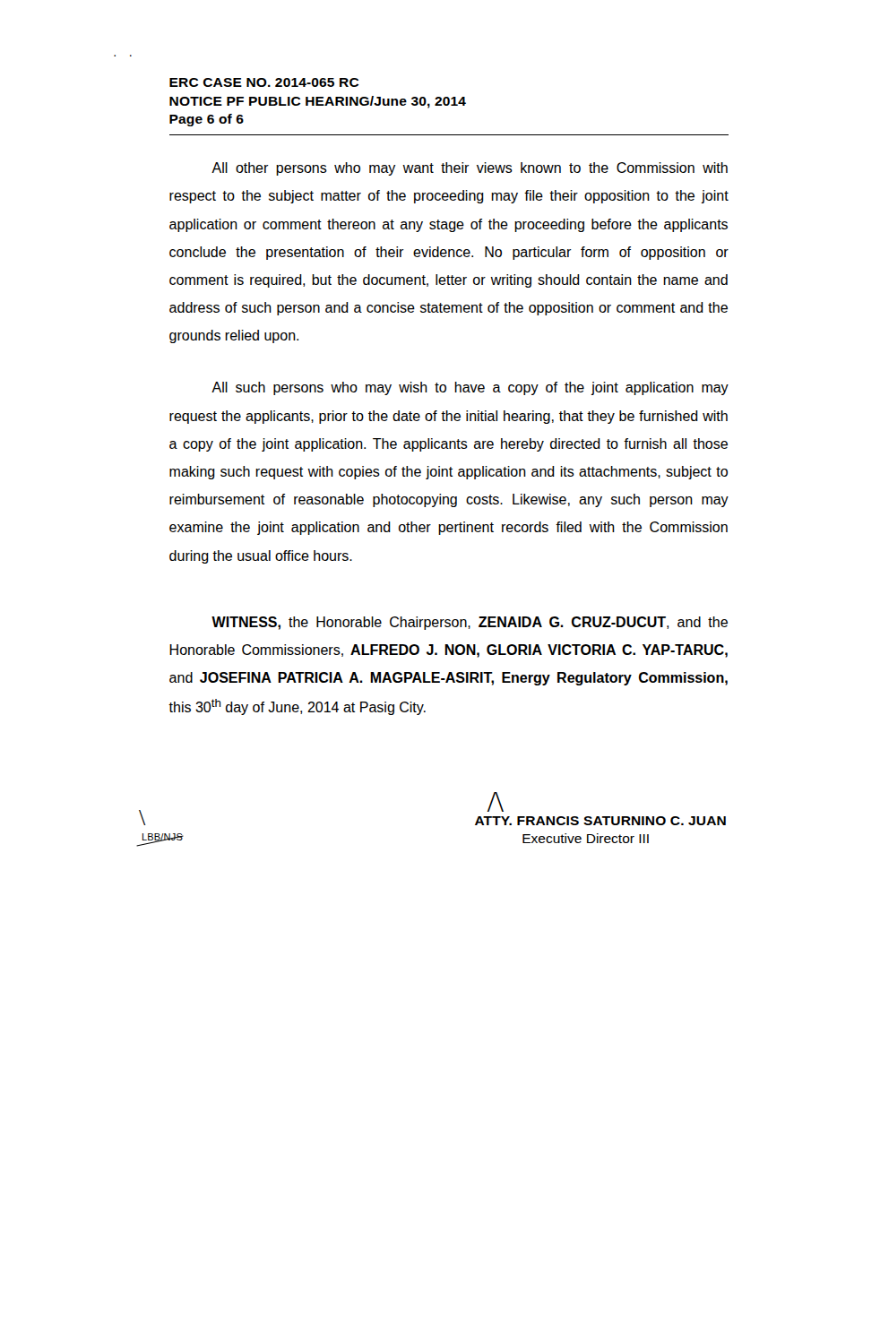. .
ERC CASE NO. 2014-065 RC NOTICE PF PUBLIC HEARING/June 30, 2014 Page 6 of 6
All other persons who may want their views known to the Commission with respect to the subject matter of the proceeding may file their opposition to the joint application or comment thereon at any stage of the proceeding before the applicants conclude the presentation of their evidence. No particular form of opposition or comment is required, but the document, letter or writing should contain the name and address of such person and a concise statement of the opposition or comment and the grounds relied upon.
All such persons who may wish to have a copy of the joint application may request the applicants, prior to the date of the initial hearing, that they be furnished with a copy of the joint application. The applicants are hereby directed to furnish all those making such request with copies of the joint application and its attachments, subject to reimbursement of reasonable photocopying costs. Likewise, any such person may examine the joint application and other pertinent records filed with the Commission during the usual office hours.
WITNESS, the Honorable Chairperson, ZENAIDA G. CRUZ-DUCUT, and the Honorable Commissioners, ALFREDO J. NON, GLORIA VICTORIA C. YAP-TARUC, and JOSEFINA PATRICIA A. MAGPALE-ASIRIT, Energy Regulatory Commission, this 30th day of June, 2014 at Pasig City.
/\
ATTY. FRANCIS SATURNINO C. JUAN
Executive Director III
\
LBB/NJS